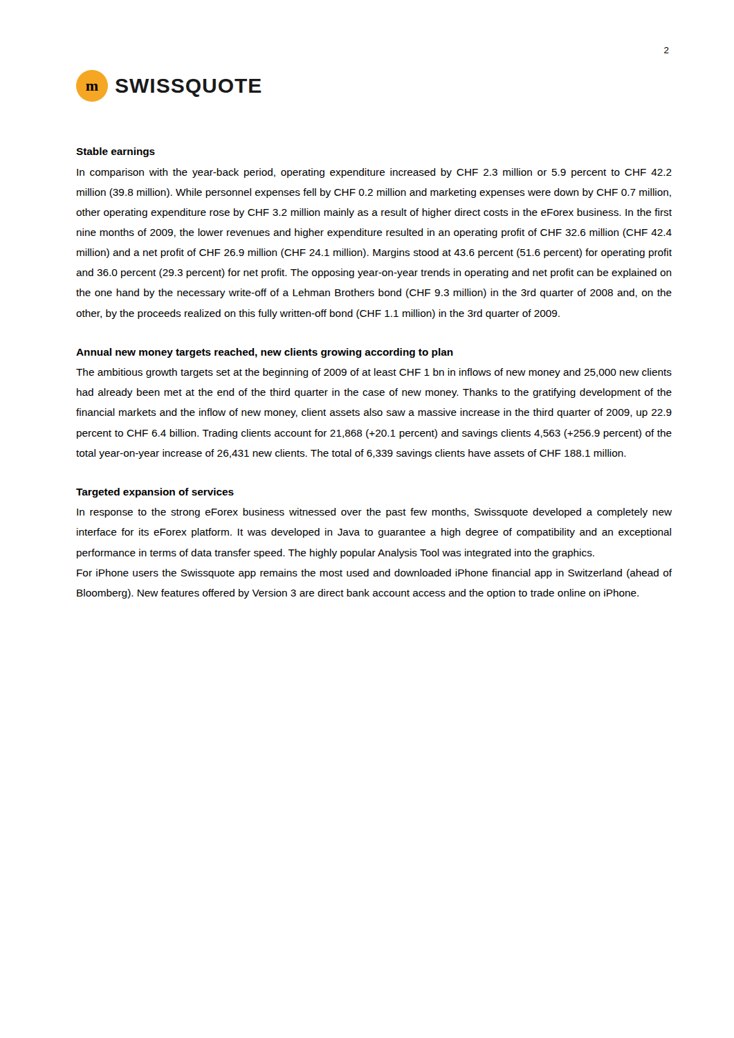2
m SWISSQUOTE
Stable earnings
In comparison with the year-back period, operating expenditure increased by CHF 2.3 million or 5.9 percent to CHF 42.2 million (39.8 million). While personnel expenses fell by CHF 0.2 million and marketing expenses were down by CHF 0.7 million, other operating expenditure rose by CHF 3.2 million mainly as a result of higher direct costs in the eForex business. In the first nine months of 2009, the lower revenues and higher expenditure resulted in an operating profit of CHF 32.6 million (CHF 42.4 million) and a net profit of CHF 26.9 million (CHF 24.1 million). Margins stood at 43.6 percent (51.6 percent) for operating profit and 36.0 percent (29.3 percent) for net profit. The opposing year-on-year trends in operating and net profit can be explained on the one hand by the necessary write-off of a Lehman Brothers bond (CHF 9.3 million) in the 3rd quarter of 2008 and, on the other, by the proceeds realized on this fully written-off bond (CHF 1.1 million) in the 3rd quarter of 2009.
Annual new money targets reached, new clients growing according to plan
The ambitious growth targets set at the beginning of 2009 of at least CHF 1 bn in inflows of new money and 25,000 new clients had already been met at the end of the third quarter in the case of new money. Thanks to the gratifying development of the financial markets and the inflow of new money, client assets also saw a massive increase in the third quarter of 2009, up 22.9 percent to CHF 6.4 billion. Trading clients account for 21,868 (+20.1 percent) and savings clients 4,563 (+256.9 percent) of the total year-on-year increase of 26,431 new clients. The total of 6,339 savings clients have assets of CHF 188.1 million.
Targeted expansion of services
In response to the strong eForex business witnessed over the past few months, Swissquote developed a completely new interface for its eForex platform. It was developed in Java to guarantee a high degree of compatibility and an exceptional performance in terms of data transfer speed. The highly popular Analysis Tool was integrated into the graphics.
For iPhone users the Swissquote app remains the most used and downloaded iPhone financial app in Switzerland (ahead of Bloomberg). New features offered by Version 3 are direct bank account access and the option to trade online on iPhone.